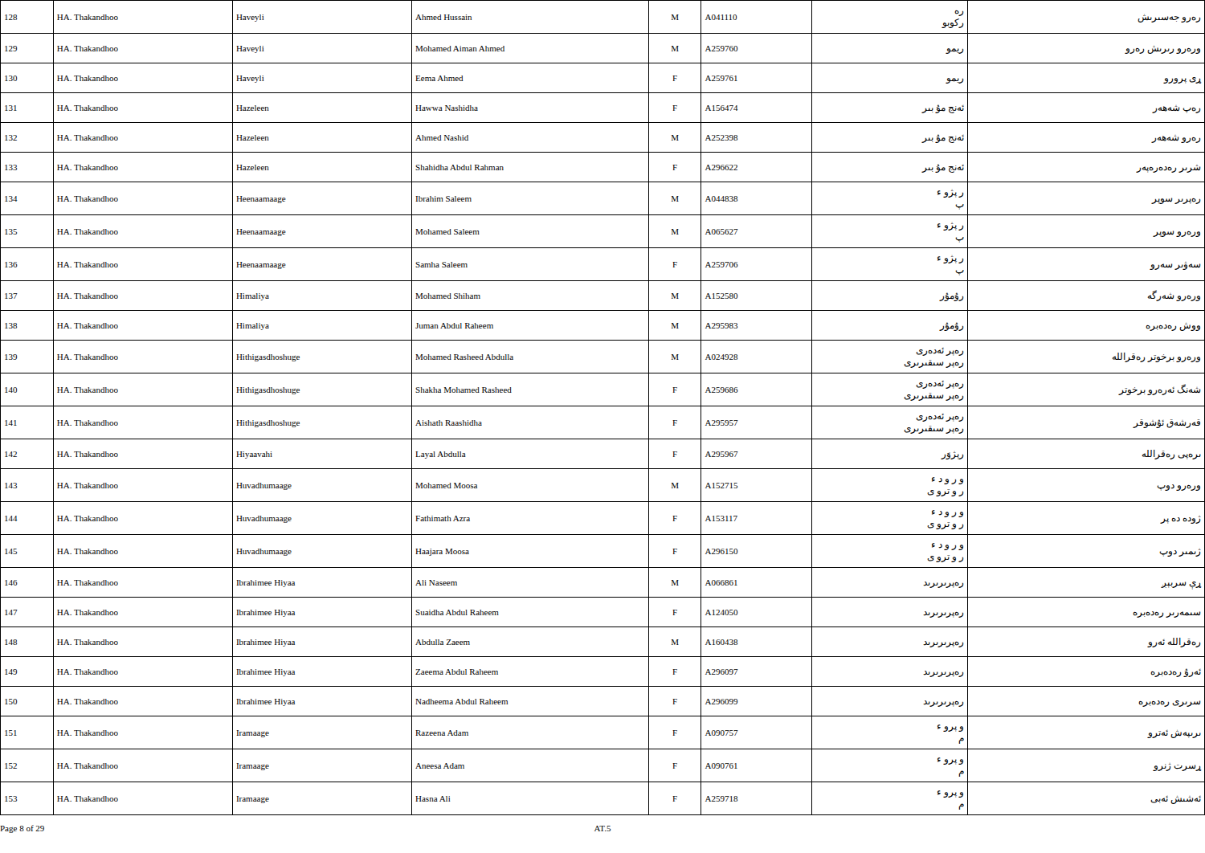| 128 | HA. Thakandhoo | Haveyli | Ahmed Hussain | M | A041110 | ره رکوبو | رەرو جەسىرىش |
| 129 | HA. Thakandhoo | Haveyli | Mohamed Aiman Ahmed | M | A259760 | ریمو | ورەرو رىرىش رەرو |
| 130 | HA. Thakandhoo | Haveyli | Eema Ahmed | F | A259761 | ریمو | ړی پرورو |
| 131 | HA. Thakandhoo | Hazeleen | Hawwa Nashidha | F | A156474 | ئەنج مۇ بىر | رەپ شەھەر |
| 132 | HA. Thakandhoo | Hazeleen | Ahmed Nashid | M | A252398 | ئەنج مۇ بىر | رەرو شەھەر |
| 133 | HA. Thakandhoo | Hazeleen | Shahidha Abdul Rahman | F | A296622 | ئەنج مۇ بىر | شرىر رەدەرەپەر |
| 134 | HA. Thakandhoo | Heenaamaage | Ibrahim Saleem | M | A044838 | ر پژو ء پ | رەپرىر سوپر |
| 135 | HA. Thakandhoo | Heenaamaage | Mohamed Saleem | M | A065627 | ر پژو ء پ | ورەرو سوپر |
| 136 | HA. Thakandhoo | Heenaamaage | Samha Saleem | F | A259706 | ر پژو ء پ | سەۋىر سەرو |
| 137 | HA. Thakandhoo | Himaliya | Mohamed Shiham | M | A152580 | رۇمۇر | ورەرو شەرگە |
| 138 | HA. Thakandhoo | Himaliya | Juman Abdul Raheem | M | A295983 | رۇمۇر | ووش رەدەبرە |
| 139 | HA. Thakandhoo | Hithigasdhoshuge | Mohamed Rasheed Abdulla | M | A024928 | رەپر ئەدەرى رەپر سىقىرىرى | ورەرو برخوتر رەقراللە |
| 140 | HA. Thakandhoo | Hithigasdhoshuge | Shakha Mohamed Rasheed | F | A259686 | رەپر ئەدەرى رەپر سىقىرىرى | شەنگ ئەرەرو برخوتر |
| 141 | HA. Thakandhoo | Hithigasdhoshuge | Aishath Raashidha | F | A295957 | رەپر ئەدەرى رەپر سىقىرىرى | قەرشەق ئۇشوقر |
| 142 | HA. Thakandhoo | Hiyaavahi | Layal Abdulla | F | A295967 | رېژوَر | ىرەپى رەقراللە |
| 143 | HA. Thakandhoo | Huvadhumaage | Mohamed Moosa | M | A152715 | و ر و د ء ر و ترو ی | ورەرو دوپ |
| 144 | HA. Thakandhoo | Huvadhumaage | Fathimath Azra | F | A153117 | و ر و د ء ر و ترو ی | ژوده ده پر |
| 145 | HA. Thakandhoo | Huvadhumaage | Haajara Moosa | F | A296150 | و ر و د ء ر و ترو ی | ژىمىر دوپ |
| 146 | HA. Thakandhoo | Ibrahimee Hiyaa | Ali Naseem | M | A066861 | رەپرىرىرىد | ړې سربېږ |
| 147 | HA. Thakandhoo | Ibrahimee Hiyaa | Suaidha Abdul Raheem | F | A124050 | رەپرىرىرىد | سىمەرىر رەدەبرە |
| 148 | HA. Thakandhoo | Ibrahimee Hiyaa | Abdulla Zaeem | M | A160438 | رەپرىرىرىد | رەقراللە ئەرو |
| 149 | HA. Thakandhoo | Ibrahimee Hiyaa | Zaeema Abdul Raheem | F | A296097 | رەپرىرىرىد | ئەرۇ رەدەبرە |
| 150 | HA. Thakandhoo | Ibrahimee Hiyaa | Nadheema Abdul Raheem | F | A296099 | رەپرىرىرىد | سرىرى رەدەبرە |
| 151 | HA. Thakandhoo | Iramaage | Razeena Adam | F | A090757 | و پرو ء م | ىرىپەش ئەترو |
| 152 | HA. Thakandhoo | Iramaage | Aneesa Adam | F | A090761 | و پرو ء م | ړسرت ژنرو |
| 153 | HA. Thakandhoo | Iramaage | Hasna Ali | F | A259718 | و پرو ء م | ئەشىش ئەبى |
Page 8 of 29 AT.5